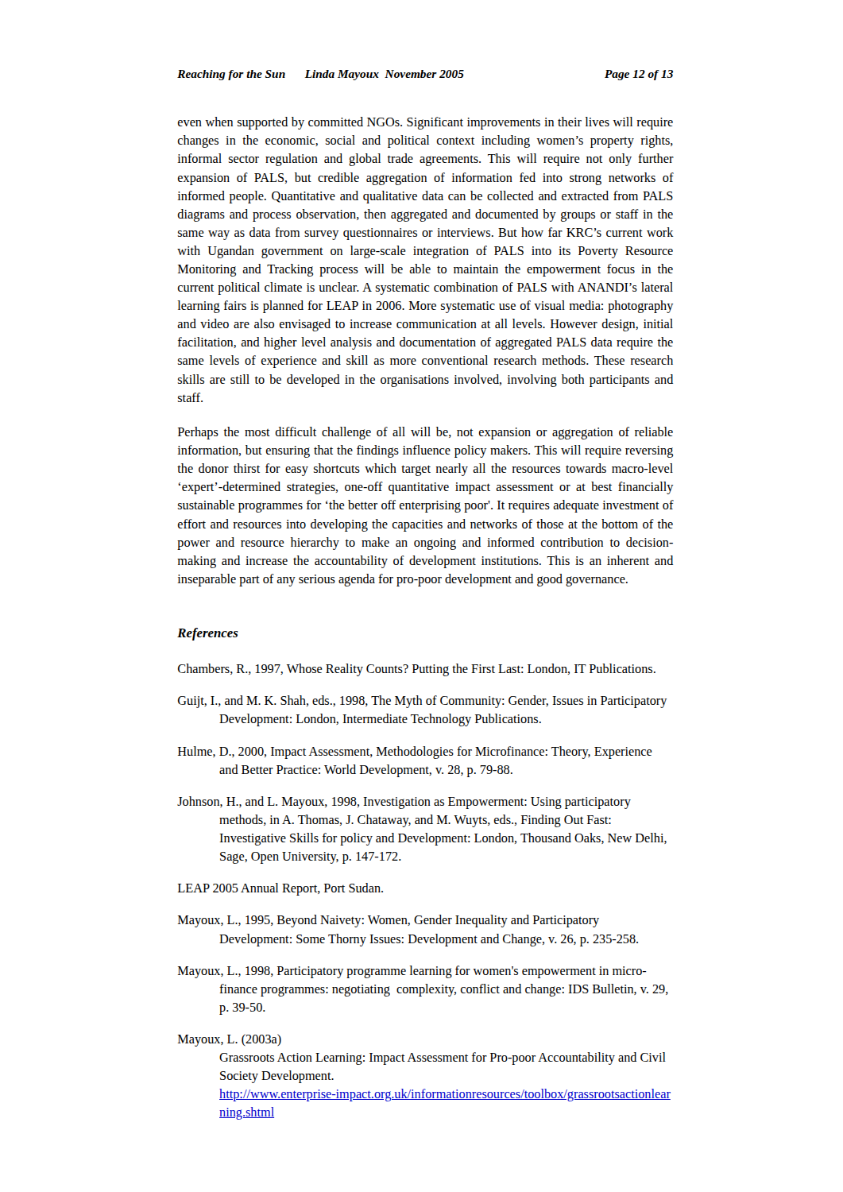Reaching for the Sun Linda Mayoux November 2005
Page 12 of 13
even when supported by committed NGOs. Significant improvements in their lives will require changes in the economic, social and political context including women’s property rights, informal sector regulation and global trade agreements. This will require not only further expansion of PALS, but credible aggregation of information fed into strong networks of informed people. Quantitative and qualitative data can be collected and extracted from PALS diagrams and process observation, then aggregated and documented by groups or staff in the same way as data from survey questionnaires or interviews. But how far KRC’s current work with Ugandan government on large-scale integration of PALS into its Poverty Resource Monitoring and Tracking process will be able to maintain the empowerment focus in the current political climate is unclear. A systematic combination of PALS with ANANDI’s lateral learning fairs is planned for LEAP in 2006. More systematic use of visual media: photography and video are also envisaged to increase communication at all levels. However design, initial facilitation, and higher level analysis and documentation of aggregated PALS data require the same levels of experience and skill as more conventional research methods. These research skills are still to be developed in the organisations involved, involving both participants and staff.
Perhaps the most difficult challenge of all will be, not expansion or aggregation of reliable information, but ensuring that the findings influence policy makers. This will require reversing the donor thirst for easy shortcuts which target nearly all the resources towards macro-level ‘expert’-determined strategies, one-off quantitative impact assessment or at best financially sustainable programmes for ‘the better off enterprising poor'. It requires adequate investment of effort and resources into developing the capacities and networks of those at the bottom of the power and resource hierarchy to make an ongoing and informed contribution to decision-making and increase the accountability of development institutions. This is an inherent and inseparable part of any serious agenda for pro-poor development and good governance.
References
Chambers, R., 1997, Whose Reality Counts? Putting the First Last: London, IT Publications.
Guijt, I., and M. K. Shah, eds., 1998, The Myth of Community: Gender, Issues in Participatory Development: London, Intermediate Technology Publications.
Hulme, D., 2000, Impact Assessment, Methodologies for Microfinance: Theory, Experience and Better Practice: World Development, v. 28, p. 79-88.
Johnson, H., and L. Mayoux, 1998, Investigation as Empowerment: Using participatory methods, in A. Thomas, J. Chataway, and M. Wuyts, eds., Finding Out Fast: Investigative Skills for policy and Development: London, Thousand Oaks, New Delhi, Sage, Open University, p. 147-172.
LEAP 2005 Annual Report, Port Sudan.
Mayoux, L., 1995, Beyond Naivety: Women, Gender Inequality and Participatory Development: Some Thorny Issues: Development and Change, v. 26, p. 235-258.
Mayoux, L., 1998, Participatory programme learning for women's empowerment in micro-finance programmes: negotiating complexity, conflict and change: IDS Bulletin, v. 29, p. 39-50.
Mayoux, L. (2003a) Grassroots Action Learning: Impact Assessment for Pro-poor Accountability and Civil Society Development. http://www.enterprise-impact.org.uk/informationresources/toolbox/grassrootsactionlearning.shtml